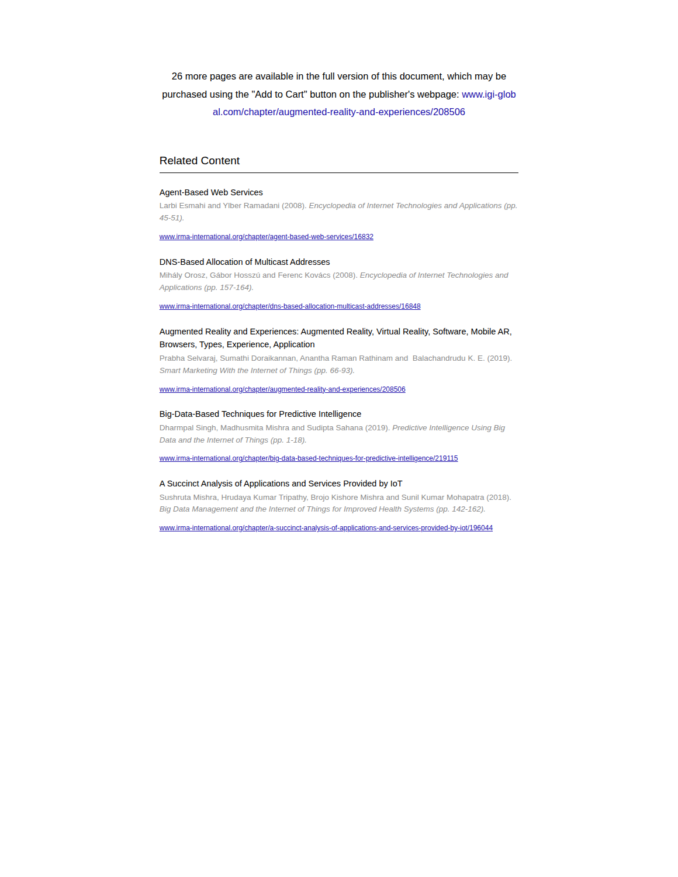26 more pages are available in the full version of this document, which may be purchased using the "Add to Cart" button on the publisher's webpage: www.igi-global.com/chapter/augmented-reality-and-experiences/208506
Related Content
Agent-Based Web Services
Larbi Esmahi and Ylber Ramadani (2008). Encyclopedia of Internet Technologies and Applications (pp. 45-51).
www.irma-international.org/chapter/agent-based-web-services/16832
DNS-Based Allocation of Multicast Addresses
Mihály Orosz, Gábor Hosszú and Ferenc Kovács (2008). Encyclopedia of Internet Technologies and Applications (pp. 157-164).
www.irma-international.org/chapter/dns-based-allocation-multicast-addresses/16848
Augmented Reality and Experiences: Augmented Reality, Virtual Reality, Software, Mobile AR, Browsers, Types, Experience, Application
Prabha Selvaraj, Sumathi Doraikannan, Anantha Raman Rathinam and Balachandrudu K. E. (2019). Smart Marketing With the Internet of Things (pp. 66-93).
www.irma-international.org/chapter/augmented-reality-and-experiences/208506
Big-Data-Based Techniques for Predictive Intelligence
Dharmpal Singh, Madhusmita Mishra and Sudipta Sahana (2019). Predictive Intelligence Using Big Data and the Internet of Things (pp. 1-18).
www.irma-international.org/chapter/big-data-based-techniques-for-predictive-intelligence/219115
A Succinct Analysis of Applications and Services Provided by IoT
Sushruta Mishra, Hrudaya Kumar Tripathy, Brojo Kishore Mishra and Sunil Kumar Mohapatra (2018). Big Data Management and the Internet of Things for Improved Health Systems (pp. 142-162).
www.irma-international.org/chapter/a-succinct-analysis-of-applications-and-services-provided-by-iot/196044